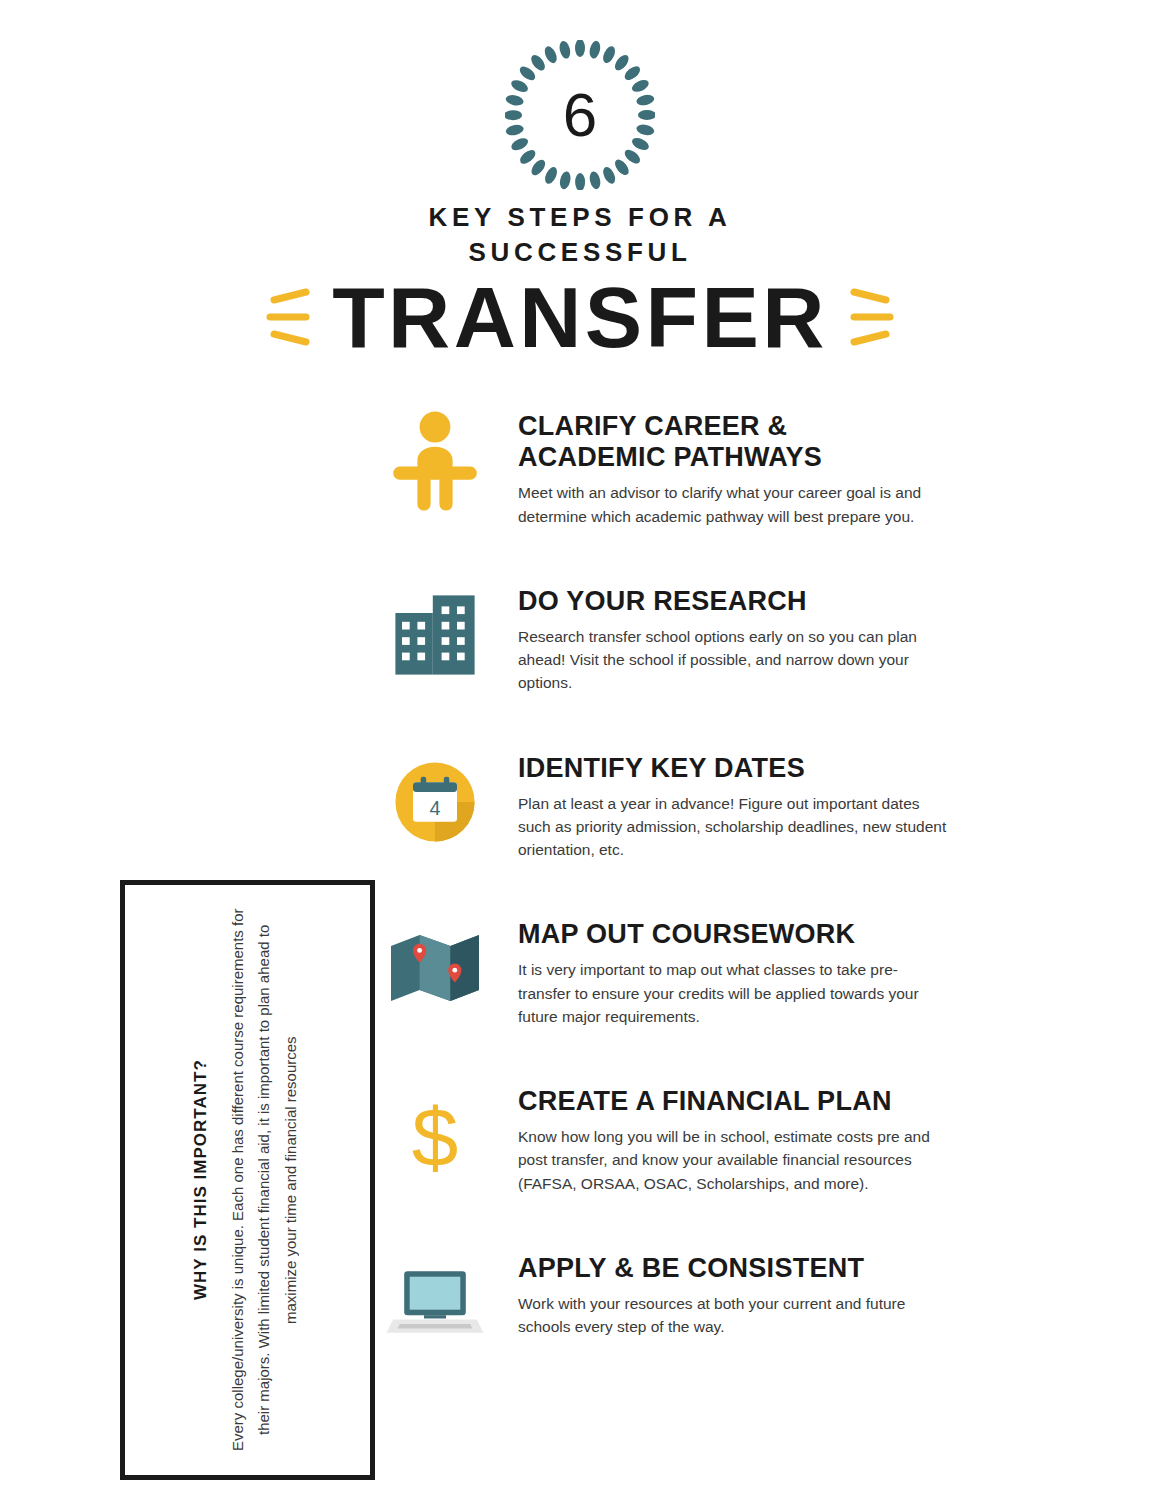6
Key Steps for a
Successful
Transfer
Clarify Career &
Academic Pathways
Meet with an advisor to clarify what your career goal is and determine which academic pathway will best prepare you.
Do Your Research
Research transfer school options early on so you can plan ahead! Visit the school if possible, and narrow down your options.
4
Identify Key Dates
Plan at least a year in advance! Figure out important dates such as priority admission, scholarship deadlines, new student orientation, etc.
Map Out Coursework
It is very important to map out what classes to take pre-transfer to ensure your credits will be applied towards your future major requirements.
$
Create a Financial Plan
Know how long you will be in school, estimate costs pre and post transfer, and know your available financial resources (FAFSA, ORSAA, OSAC, Scholarships, and more).
Apply & Be Consistent
Work with your resources at both your current and future schools every step of the way.
Why is this important?
Every college/university is unique. Each one has different course requirements for their majors. With limited student financial aid, it is important to plan ahead to maximize your time and financial resources